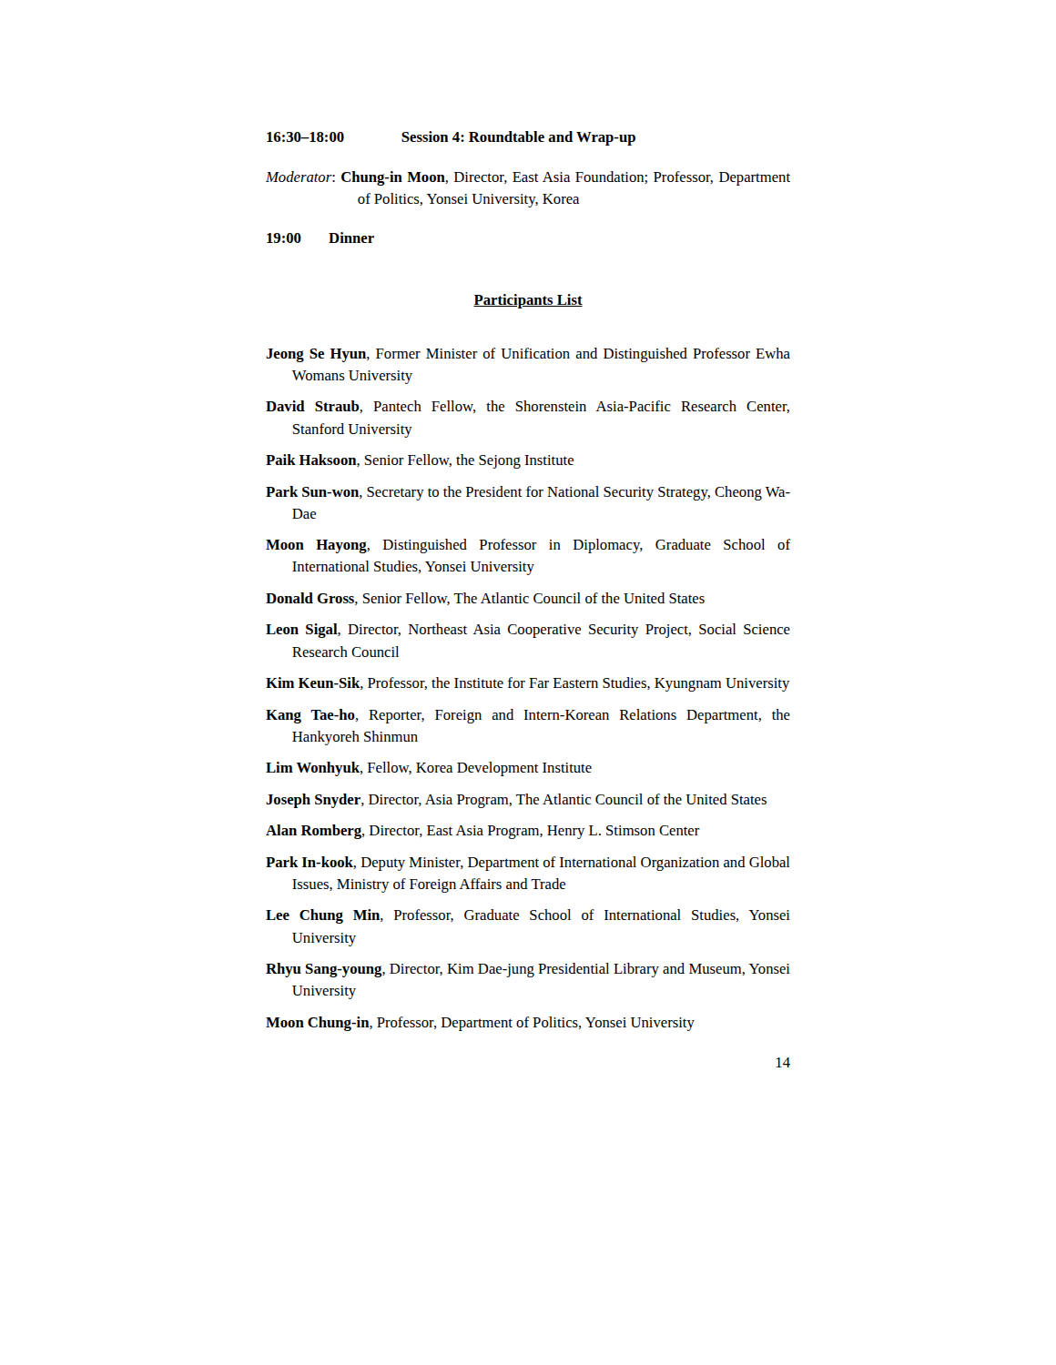16:30–18:00 Session 4: Roundtable and Wrap-up
Moderator: Chung-in Moon, Director, East Asia Foundation; Professor, Department of Politics, Yonsei University, Korea
19:00 Dinner
Participants List
Jeong Se Hyun, Former Minister of Unification and Distinguished Professor Ewha Womans University
David Straub, Pantech Fellow, the Shorenstein Asia-Pacific Research Center, Stanford University
Paik Haksoon, Senior Fellow, the Sejong Institute
Park Sun-won, Secretary to the President for National Security Strategy, Cheong Wa-Dae
Moon Hayong, Distinguished Professor in Diplomacy, Graduate School of International Studies, Yonsei University
Donald Gross, Senior Fellow, The Atlantic Council of the United States
Leon Sigal, Director, Northeast Asia Cooperative Security Project, Social Science Research Council
Kim Keun-Sik, Professor, the Institute for Far Eastern Studies, Kyungnam University
Kang Tae-ho, Reporter, Foreign and Intern-Korean Relations Department, the Hankyoreh Shinmun
Lim Wonhyuk, Fellow, Korea Development Institute
Joseph Snyder, Director, Asia Program, The Atlantic Council of the United States
Alan Romberg, Director, East Asia Program, Henry L. Stimson Center
Park In-kook, Deputy Minister, Department of International Organization and Global Issues, Ministry of Foreign Affairs and Trade
Lee Chung Min, Professor, Graduate School of International Studies, Yonsei University
Rhyu Sang-young, Director, Kim Dae-jung Presidential Library and Museum, Yonsei University
Moon Chung-in, Professor, Department of Politics, Yonsei University
14